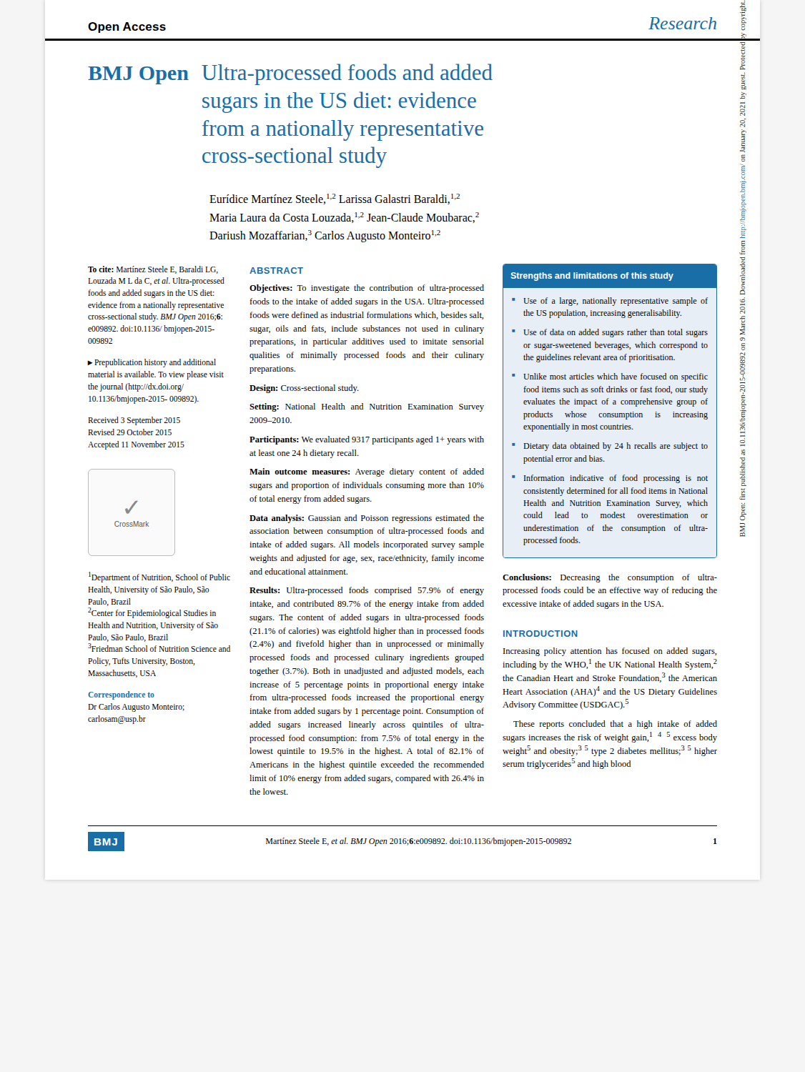BMJ Open: first published as 10.1136/bmjopen-2015-009892 on 9 March 2016. Downloaded from http://bmjopen.bmj.com/ on January 20, 2021 by guest. Protected by copyright.
Open Access
Research
BMJ Open
Ultra-processed foods and added
sugars in the US diet: evidence
from a nationally representative
cross-sectional study
Eurídice Martínez Steele,1,2 Larissa Galastri Baraldi,1,2
Maria Laura da Costa Louzada,1,2 Jean-Claude Moubarac,2
Dariush Mozaffarian,3 Carlos Augusto Monteiro1,2
To cite: Martínez Steele E, Baraldi LG, Louzada M L da C, et al. Ultra-processed foods and added sugars in the US diet: evidence from a nationally representative cross-sectional study. BMJ Open 2016;6: e009892. doi:10.1136/ bmjopen-2015-009892
▸ Prepublication history and additional material is available. To view please visit the journal (http://dx.doi.org/ 10.1136/bmjopen-2015- 009892).
Received 3 September 2015
Revised 29 October 2015
Accepted 11 November 2015
✓
CrossMark
1Department of Nutrition, School of Public Health, University of São Paulo, São Paulo, Brazil
2Center for Epidemiological Studies in Health and Nutrition, University of São Paulo, São Paulo, Brazil
3Friedman School of Nutrition Science and Policy, Tufts University, Boston, Massachusetts, USA
Correspondence to
Dr Carlos Augusto Monteiro; carlosam@usp.br
ABSTRACT
Objectives: To investigate the contribution of ultra-processed foods to the intake of added sugars in the USA. Ultra-processed foods were defined as industrial formulations which, besides salt, sugar, oils and fats, include substances not used in culinary preparations, in particular additives used to imitate sensorial qualities of minimally processed foods and their culinary preparations.
Design: Cross-sectional study.
Setting: National Health and Nutrition Examination Survey 2009–2010.
Participants: We evaluated 9317 participants aged 1+ years with at least one 24 h dietary recall.
Main outcome measures: Average dietary content of added sugars and proportion of individuals consuming more than 10% of total energy from added sugars.
Data analysis: Gaussian and Poisson regressions estimated the association between consumption of ultra-processed foods and intake of added sugars. All models incorporated survey sample weights and adjusted for age, sex, race/ethnicity, family income and educational attainment.
Results: Ultra-processed foods comprised 57.9% of energy intake, and contributed 89.7% of the energy intake from added sugars. The content of added sugars in ultra-processed foods (21.1% of calories) was eightfold higher than in processed foods (2.4%) and fivefold higher than in unprocessed or minimally processed foods and processed culinary ingredients grouped together (3.7%). Both in unadjusted and adjusted models, each increase of 5 percentage points in proportional energy intake from ultra-processed foods increased the proportional energy intake from added sugars by 1 percentage point. Consumption of added sugars increased linearly across quintiles of ultra-processed food consumption: from 7.5% of total energy in the lowest quintile to 19.5% in the highest. A total of 82.1% of Americans in the highest quintile exceeded the recommended limit of 10% energy from added sugars, compared with 26.4% in the lowest.
Strengths and limitations of this study
Use of a large, nationally representative sample of the US population, increasing generalisability.
Use of data on added sugars rather than total sugars or sugar-sweetened beverages, which correspond to the guidelines relevant area of prioritisation.
Unlike most articles which have focused on specific food items such as soft drinks or fast food, our study evaluates the impact of a comprehensive group of products whose consumption is increasing exponentially in most countries.
Dietary data obtained by 24 h recalls are subject to potential error and bias.
Information indicative of food processing is not consistently determined for all food items in National Health and Nutrition Examination Survey, which could lead to modest overestimation or underestimation of the consumption of ultra-processed foods.
Conclusions: Decreasing the consumption of ultra-processed foods could be an effective way of reducing the excessive intake of added sugars in the USA.
INTRODUCTION
Increasing policy attention has focused on added sugars, including by the WHO,1 the UK National Health System,2 the Canadian Heart and Stroke Foundation,3 the American Heart Association (AHA)4 and the US Dietary Guidelines Advisory Committee (USDGAC).5
These reports concluded that a high intake of added sugars increases the risk of weight gain,1 4 5 excess body weight5 and obesity;3 5 type 2 diabetes mellitus;3 5 higher serum triglycerides5 and high blood
BMJ
Martínez Steele E, et al. BMJ Open 2016;6:e009892. doi:10.1136/bmjopen-2015-009892
1